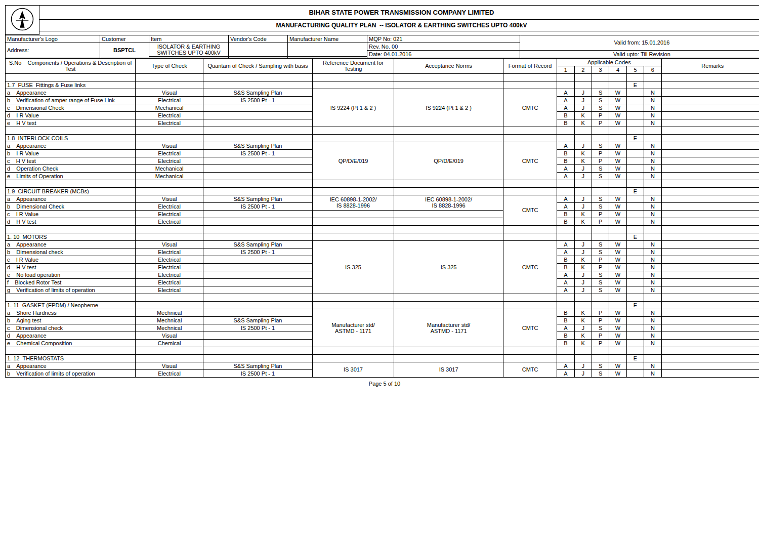| | BIHAR STATE POWER TRANSMISSION COMPANY LIMITED |
| MANUFACTURING QUALITY PLAN -- ISOLATOR & EARTHING SWITCHES UPTO 400kV |
| Manufacturer's Logo | Customer | Item | Vendor's Code | Manufacturer Name | MQP No: 021 | Valid from: 15.01.2016 |
| Address: | BSPTCL | ISOLATOR & EARTHING SWITCHES UPTO 400kV | | | Rev. No. 00 |
| Date: 04.01.2016 | Valid upto: Till Revision |
| S.No Components / Operations & Description of Test | Type of Check | Quantam of Check / Sampling with basis | Reference Document for Testing | Acceptance Norms | Format of Record | Applicable Codes | Remarks |
| 1 | 2 | 3 | 4 | 5 | 6 |
| 1.7 FUSE Fittings & Fuse links | | | | | | | | | | E | | |
| a Appearance | Visual | S&S Sampling Plan | IS 9224 (Pt 1 & 2 ) | IS 9224 (Pt 1 & 2 ) | CMTC | A | J | S | W | | N | |
| b Verification of amper range of Fuse Link | Electrical | IS 2500 Pt - 1 | A | J | S | W | | N | |
| c Dimensional Check | Mechanical | | A | J | S | W | | N | |
| d I R Value | Electrical | | B | K | P | W | | N | |
| e H V test | Electrical | | B | K | P | W | | N | |
| 1.8 INTERLOCK COILS | | | | | | | | | | E | | |
| a Appearance | Visual | S&S Sampling Plan | QP/D/E/019 | QP/D/E/019 | CMTC | A | J | S | W | | N | |
| b I R Value | Electrical | IS 2500 Pt - 1 | B | K | P | W | | N | |
| c H V test | Electrical | | B | K | P | W | | N | |
| d Operation Check | Mechanical | | A | J | S | W | | N | |
| e Limits of Operation | Mechanical | | A | J | S | W | | N | |
| 1.9 CIRCUIT BREAKER (MCBs) | | | | | | | | | | E | | |
| a Appearance | Visual | S&S Sampling Plan | IEC 60898-1-2002/ IS 8828-1996 | IEC 60898-1-2002/ IS 8828-1996 | CMTC | A | J | S | W | | N | |
| b Dimensional Check | Electrical | IS 2500 Pt - 1 | A | J | S | W | | N | |
| c I R Value | Electrical | | | | B | K | P | W | | N | |
| d H V test | Electrical | | | | B | K | P | W | | N | |
| 1. 10 MOTORS | | | | | | | | | | E | | |
| a Appearance | Visual | S&S Sampling Plan | IS 325 | IS 325 | CMTC | A | J | S | W | | N | |
| b Dimensional check | Electrical | IS 2500 Pt - 1 | A | J | S | W | | N | |
| c I R Value | Electrical | | B | K | P | W | | N | |
| d H V test | Electrical | | B | K | P | W | | N | |
| e No load operation | Electrical | | A | J | S | W | | N | |
| f Blocked Rotor Test | Electrical | | A | J | S | W | | N | |
| g Verification of limits of operation | Electrical | | A | J | S | W | | N | |
| 1. 11 GASKET (EPDM) / Neopherne | | | | | | | | | | E | | |
| a Shore Hardness | Mechnical | | Manufacturer std/ ASTMD - 1171 | Manufacturer std/ ASTMD - 1171 | CMTC | B | K | P | W | | N | |
| b Aging test | Mechnical | S&S Sampling Plan | B | K | P | W | | N | |
| c Dimensional check | Mechnical | IS 2500 Pt - 1 | A | J | S | W | | N | |
| d Appearance | Visual | | B | K | P | W | | N | |
| e Chemical Composition | Chemical | | B | K | P | W | | N | |
| 1. 12 THERMOSTATS | | | | | | | | | | E | | |
| a Appearance | Visual | S&S Sampling Plan | IS 3017 | IS 3017 | CMTC | A | J | S | W | | N | |
| b Verification of limits of operation | Electrical | IS 2500 Pt - 1 | A | J | S | W | | N | |
Page 5 of 10